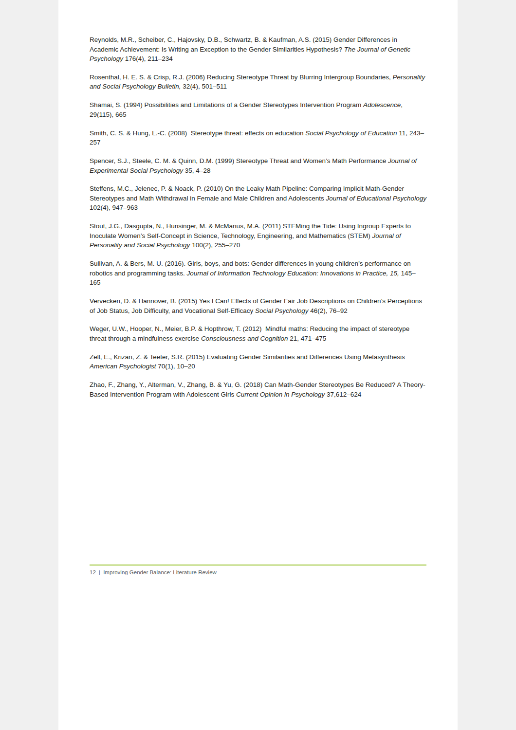Reynolds, M.R., Scheiber, C., Hajovsky, D.B., Schwartz, B. & Kaufman, A.S. (2015) Gender Differences in Academic Achievement: Is Writing an Exception to the Gender Similarities Hypothesis? The Journal of Genetic Psychology 176(4), 211–234
Rosenthal, H. E. S. & Crisp, R.J. (2006) Reducing Stereotype Threat by Blurring Intergroup Boundaries, Personality and Social Psychology Bulletin, 32(4), 501–511
Shamai, S. (1994) Possibilities and Limitations of a Gender Stereotypes Intervention Program Adolescence, 29(115), 665
Smith, C. S. & Hung, L.-C. (2008) Stereotype threat: effects on education Social Psychology of Education 11, 243–257
Spencer, S.J., Steele, C. M. & Quinn, D.M. (1999) Stereotype Threat and Women’s Math Performance Journal of Experimental Social Psychology 35, 4–28
Steffens, M.C., Jelenec, P. & Noack, P. (2010) On the Leaky Math Pipeline: Comparing Implicit Math-Gender Stereotypes and Math Withdrawal in Female and Male Children and Adolescents Journal of Educational Psychology 102(4), 947–963
Stout, J.G., Dasgupta, N., Hunsinger, M. & McManus, M.A. (2011) STEMing the Tide: Using Ingroup Experts to Inoculate Women’s Self-Concept in Science, Technology, Engineering, and Mathematics (STEM) Journal of Personality and Social Psychology 100(2), 255–270
Sullivan, A. & Bers, M. U. (2016). Girls, boys, and bots: Gender differences in young children’s performance on robotics and programming tasks. Journal of Information Technology Education: Innovations in Practice, 15, 145–165
Vervecken, D. & Hannover, B. (2015) Yes I Can! Effects of Gender Fair Job Descriptions on Children’s Perceptions of Job Status, Job Difficulty, and Vocational Self-Efficacy Social Psychology 46(2), 76–92
Weger, U.W., Hooper, N., Meier, B.P. & Hopthrow, T. (2012) Mindful maths: Reducing the impact of stereotype threat through a mindfulness exercise Consciousness and Cognition 21, 471–475
Zell, E., Krizan, Z. & Teeter, S.R. (2015) Evaluating Gender Similarities and Differences Using Metasynthesis American Psychologist 70(1), 10–20
Zhao, F., Zhang, Y., Alterman, V., Zhang, B. & Yu, G. (2018) Can Math-Gender Stereotypes Be Reduced? A Theory-Based Intervention Program with Adolescent Girls Current Opinion in Psychology 37,612–624
12| Improving Gender Balance: Literature Review